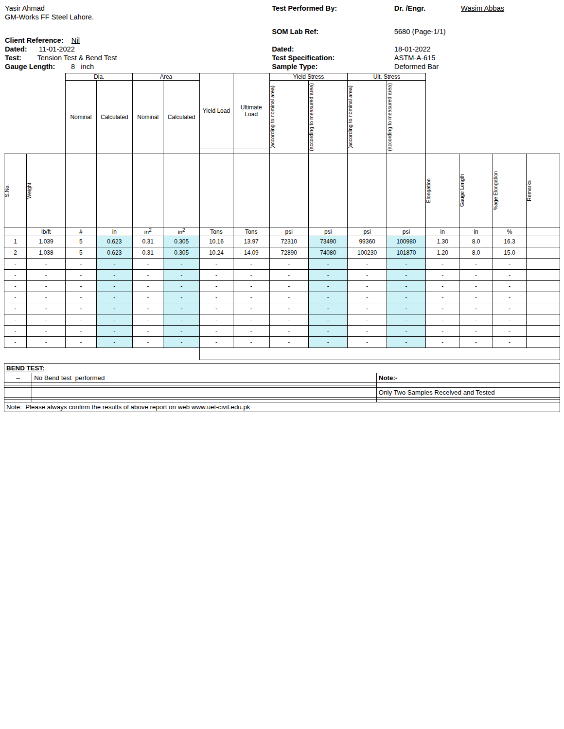| Yasir Ahmad | Test Performed By: | Dr. /Engr. | Wasim Abbas |
| GM-Works FF Steel Lahore. | | | |
| | SOM Lab Ref: | 5680 (Page-1/1) |
| Client Reference: Nil | | | |
| Dated: 11-01-2022 | Dated: | 18-01-2022 |
| Test: Tension Test & Bend Test | Test Specification: | ASTM-A-615 |
| Gauge Length: 8 inch | Sample Type: | Deformed Bar |
| | | Dia. | Area | Yield Load | Ultimate Load | Yield Stress | Ult. Stress | | | | |
| Nominal | Calculated | Nominal | Calculated | (according to nominal area) | (according to measured area) | (according to nominal area) | (according to measured area) |
| S.No. | Weight | | | | | | | | | | | Elongation | Gauge Length | %age Elongation | Remarks |
| | lb/ft | # | in | in 2 | in 2 | Tons | Tons | psi | psi | psi | psi | in | in | % | |
| 1 | 1.039 | 5 | 0.623 | 0.31 | 0.305 | 10.16 | 13.97 | 72310 | 73490 | 99360 | 100980 | 1.30 | 8.0 | 16.3 | |
| 2 | 1.038 | 5 | 0.623 | 0.31 | 0.305 | 10.24 | 14.09 | 72890 | 74080 | 100230 | 101870 | 1.20 | 8.0 | 15.0 | |
| - | - | - | - | - | - | - | - | - | - | - | - | - | - | - | |
| - | - | - | - | - | - | - | - | - | - | - | - | - | - | - | |
| - | - | - | - | - | - | - | - | - | - | - | - | - | - | - | |
| - | - | - | - | - | - | - | - | - | - | - | - | - | - | - | |
| - | - | - | - | - | - | - | - | - | - | - | - | - | - | - | |
| - | - | - | - | - | - | - | - | - | - | - | - | - | - | - | |
| - | - | - | - | - | - | - | - | - | - | - | - | - | - | - | |
| - | - | - | - | - | - | - | - | - | - | - | - | - | - | - | |
| BEND TEST: | |
| -- | No Bend test performed | Note:- |
| | | Only Two Samples Received and Tested |
| Note: Please always confirm the results of above report on web www.uet-civil.edu.pk |